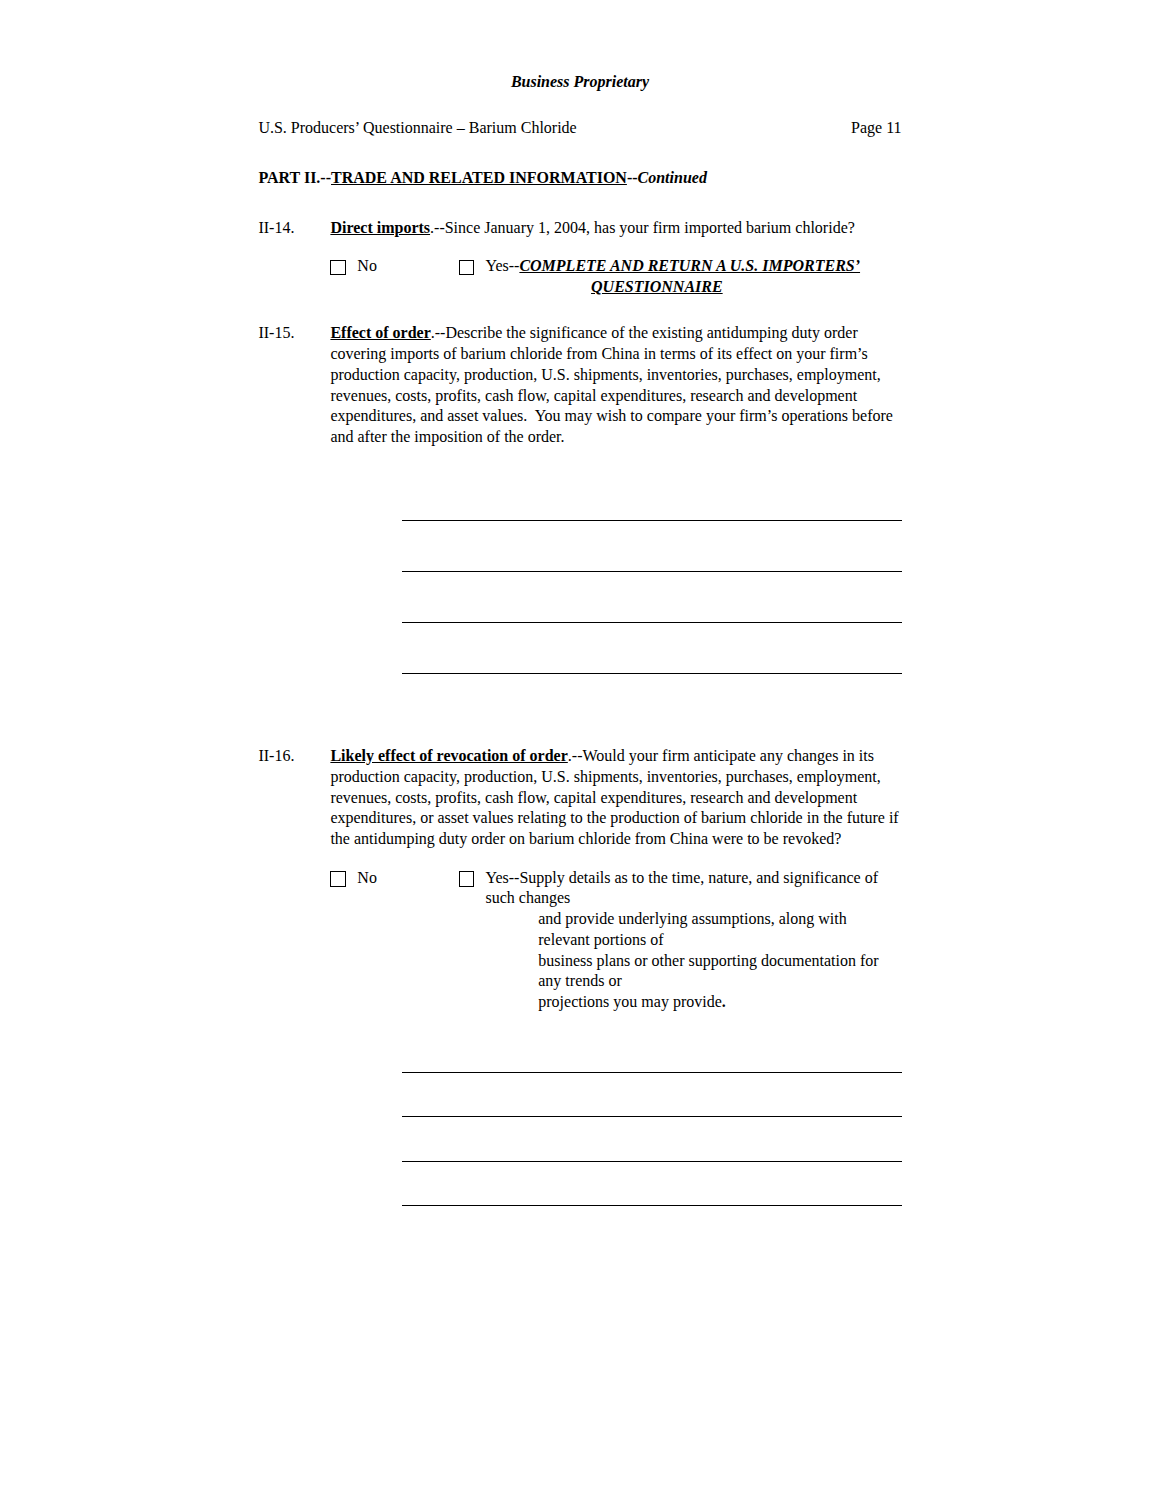Business Proprietary
U.S. Producers’ Questionnaire – Barium Chloride
Page 11
PART II.--TRADE AND RELATED INFORMATION--Continued
II-14.
Direct imports.--Since January 1, 2004, has your firm imported barium chloride?
No Yes--COMPLETE AND RETURN A U.S. IMPORTERS’ QUESTIONNAIRE
II-15.
Effect of order.--Describe the significance of the existing antidumping duty order covering imports of barium chloride from China in terms of its effect on your firm’s production capacity, production, U.S. shipments, inventories, purchases, employment, revenues, costs, profits, cash flow, capital expenditures, research and development expenditures, and asset values. You may wish to compare your firm’s operations before and after the imposition of the order.
II-16.
Likely effect of revocation of order.--Would your firm anticipate any changes in its production capacity, production, U.S. shipments, inventories, purchases, employment, revenues, costs, profits, cash flow, capital expenditures, research and development expenditures, or asset values relating to the production of barium chloride in the future if the antidumping duty order on barium chloride from China were to be revoked?
No Yes--Supply details as to the time, nature, and significance of such changes and provide underlying assumptions, along with relevant portions of business plans or other supporting documentation for any trends or projections you may provide.